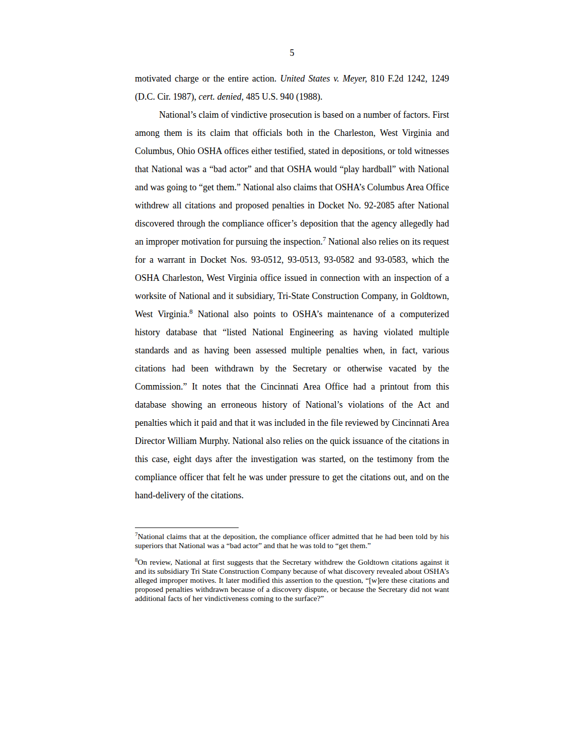5
motivated charge or the entire action. United States v. Meyer, 810 F.2d 1242, 1249 (D.C. Cir. 1987), cert. denied, 485 U.S. 940 (1988).
National’s claim of vindictive prosecution is based on a number of factors. First among them is its claim that officials both in the Charleston, West Virginia and Columbus, Ohio OSHA offices either testified, stated in depositions, or told witnesses that National was a “bad actor” and that OSHA would “play hardball” with National and was going to “get them.” National also claims that OSHA’s Columbus Area Office withdrew all citations and proposed penalties in Docket No. 92-2085 after National discovered through the compliance officer’s deposition that the agency allegedly had an improper motivation for pursuing the inspection.7 National also relies on its request for a warrant in Docket Nos. 93-0512, 93-0513, 93-0582 and 93-0583, which the OSHA Charleston, West Virginia office issued in connection with an inspection of a worksite of National and it subsidiary, Tri-State Construction Company, in Goldtown, West Virginia.8 National also points to OSHA’s maintenance of a computerized history database that “listed National Engineering as having violated multiple standards and as having been assessed multiple penalties when, in fact, various citations had been withdrawn by the Secretary or otherwise vacated by the Commission.” It notes that the Cincinnati Area Office had a printout from this database showing an erroneous history of National’s violations of the Act and penalties which it paid and that it was included in the file reviewed by Cincinnati Area Director William Murphy. National also relies on the quick issuance of the citations in this case, eight days after the investigation was started, on the testimony from the compliance officer that felt he was under pressure to get the citations out, and on the hand-delivery of the citations.
7National claims that at the deposition, the compliance officer admitted that he had been told by his superiors that National was a “bad actor” and that he was told to “get them.”
8On review, National at first suggests that the Secretary withdrew the Goldtown citations against it and its subsidiary Tri State Construction Company because of what discovery revealed about OSHA’s alleged improper motives. It later modified this assertion to the question, “[w]ere these citations and proposed penalties withdrawn because of a discovery dispute, or because the Secretary did not want additional facts of her vindictiveness coming to the surface?”